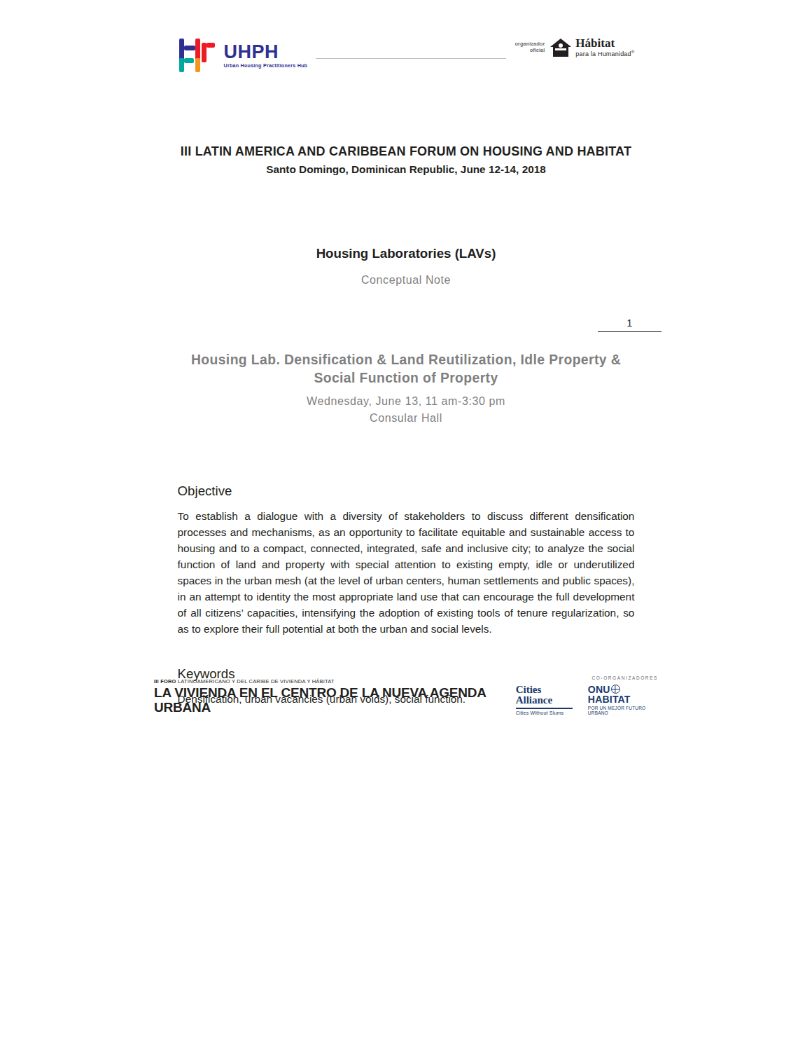UHPH
Urban Housing Practitioners Hub
organizador
oficial
Hábitat
para la Humanidad®
III LATIN AMERICA AND CARIBBEAN FORUM ON HOUSING AND HABITAT
Santo Domingo, Dominican Republic, June 12-14, 2018
Housing Laboratories (LAVs)
Conceptual Note
Housing Lab. Densification & Land Reutilization, Idle Property & Social Function of Property
Wednesday, June 13, 11 am-3:30 pm
Consular Hall
1
Objective
To establish a dialogue with a diversity of stakeholders to discuss different densification processes and mechanisms, as an opportunity to facilitate equitable and sustainable access to housing and to a compact, connected, integrated, safe and inclusive city; to analyze the social function of land and property with special attention to existing empty, idle or underutilized spaces in the urban mesh (at the level of urban centers, human settlements and public spaces), in an attempt to identity the most appropriate land use that can encourage the full development of all citizens’ capacities, intensifying the adoption of existing tools of tenure regularization, so as to explore their full potential at both the urban and social levels.
Keywords
Densification, urban vacancies (urban voids), social function.
III FORO LATINOAMERICANO Y DEL CARIBE DE VIVIENDA Y HÁBITAT
LA VIVIENDA EN EL CENTRO DE LA NUEVA AGENDA URBANA
CO-ORGANIZADORES
Cities Alliance
Cities Without Slums
ONU HABITAT
POR UN MEJOR FUTURO URBANO